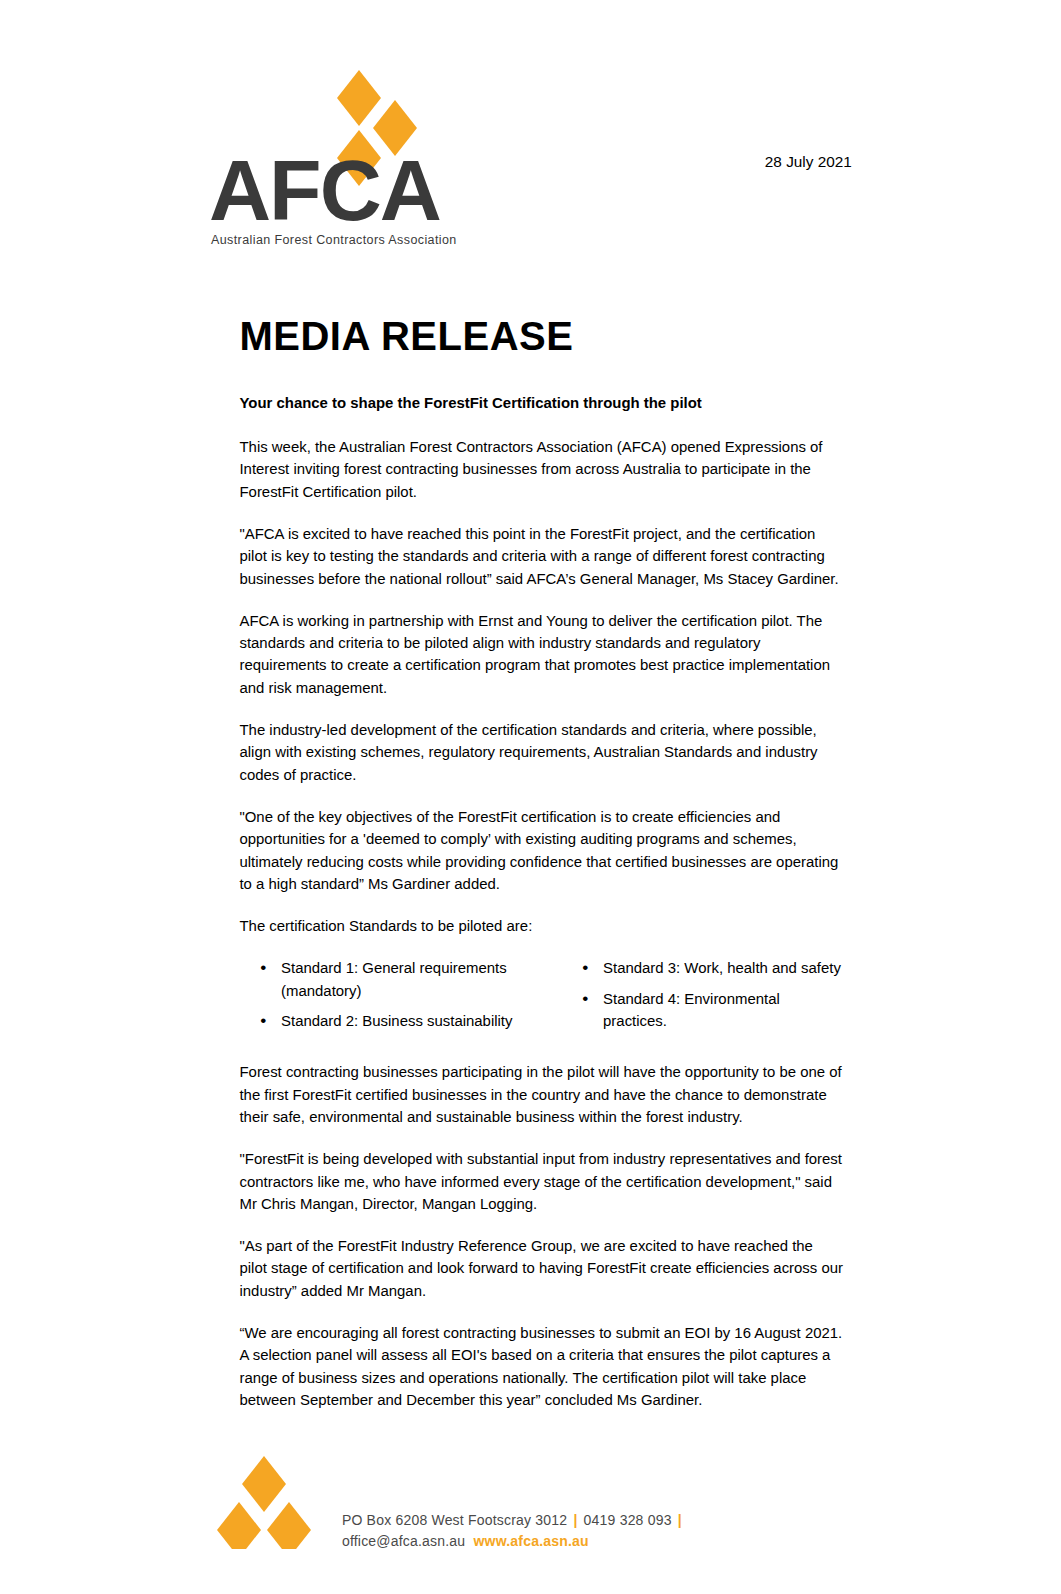AFCA Australian Forest Contractors Association
28 July 2021
MEDIA RELEASE
Your chance to shape the ForestFit Certification through the pilot
This week, the Australian Forest Contractors Association (AFCA) opened Expressions of Interest inviting forest contracting businesses from across Australia to participate in the ForestFit Certification pilot.
"AFCA is excited to have reached this point in the ForestFit project, and the certification pilot is key to testing the standards and criteria with a range of different forest contracting businesses before the national rollout” said AFCA’s General Manager, Ms Stacey Gardiner.
AFCA is working in partnership with Ernst and Young to deliver the certification pilot. The standards and criteria to be piloted align with industry standards and regulatory requirements to create a certification program that promotes best practice implementation and risk management.
The industry-led development of the certification standards and criteria, where possible, align with existing schemes, regulatory requirements, Australian Standards and industry codes of practice.
"One of the key objectives of the ForestFit certification is to create efficiencies and opportunities for a 'deemed to comply’ with existing auditing programs and schemes, ultimately reducing costs while providing confidence that certified businesses are operating to a high standard” Ms Gardiner added.
The certification Standards to be piloted are:
Standard 1: General requirements (mandatory)
Standard 2: Business sustainability
Standard 3: Work, health and safety
Standard 4: Environmental practices.
Forest contracting businesses participating in the pilot will have the opportunity to be one of the first ForestFit certified businesses in the country and have the chance to demonstrate their safe, environmental and sustainable business within the forest industry.
"ForestFit is being developed with substantial input from industry representatives and forest contractors like me, who have informed every stage of the certification development," said Mr Chris Mangan, Director, Mangan Logging.
"As part of the ForestFit Industry Reference Group, we are excited to have reached the pilot stage of certification and look forward to having ForestFit create efficiencies across our industry” added Mr Mangan.
“We are encouraging all forest contracting businesses to submit an EOI by 16 August 2021. A selection panel will assess all EOI's based on a criteria that ensures the pilot captures a range of business sizes and operations nationally. The certification pilot will take place between September and December this year” concluded Ms Gardiner.
PO Box 6208 West Footscray 3012 | 0419 328 093 | office@afca.asn.au www.afca.asn.au